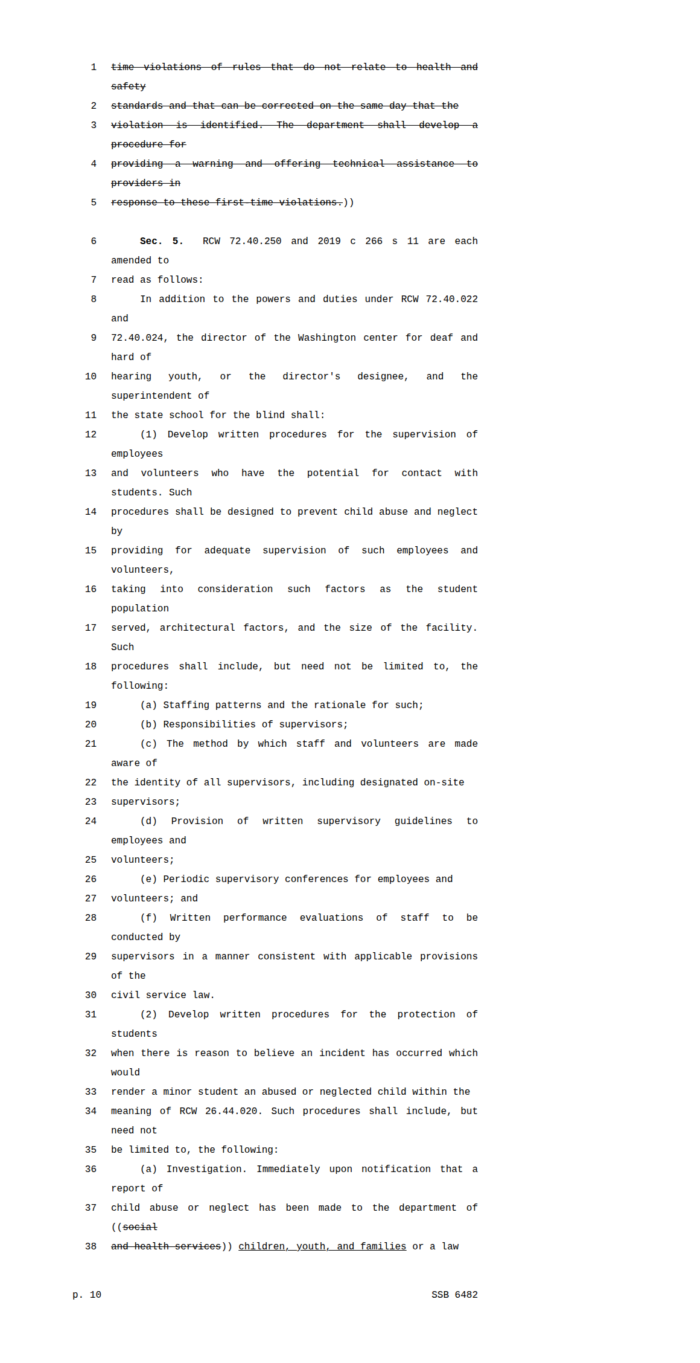1 time violations of rules that do not relate to health and safety
2 standards and that can be corrected on the same day that the
3 violation is identified. The department shall develop a procedure for
4 providing a warning and offering technical assistance to providers in
5 response to these first-time violations.))
6 Sec. 5. RCW 72.40.250 and 2019 c 266 s 11 are each amended to
7 read as follows:
8 In addition to the powers and duties under RCW 72.40.022 and
972.40.024, the director of the Washington center for deaf and hard of
10 hearing youth, or the director's designee, and the superintendent of
11 the state school for the blind shall:
12 (1) Develop written procedures for the supervision of employees
13 and volunteers who have the potential for contact with students. Such
14 procedures shall be designed to prevent child abuse and neglect by
15 providing for adequate supervision of such employees and volunteers,
16 taking into consideration such factors as the student population
17 served, architectural factors, and the size of the facility. Such
18 procedures shall include, but need not be limited to, the following:
19 (a) Staffing patterns and the rationale for such;
20 (b) Responsibilities of supervisors;
21 (c) The method by which staff and volunteers are made aware of
22 the identity of all supervisors, including designated on-site
23 supervisors;
24 (d) Provision of written supervisory guidelines to employees and
25 volunteers;
26 (e) Periodic supervisory conferences for employees and
27 volunteers; and
28 (f) Written performance evaluations of staff to be conducted by
29 supervisors in a manner consistent with applicable provisions of the
30 civil service law.
31 (2) Develop written procedures for the protection of students
32 when there is reason to believe an incident has occurred which would
33 render a minor student an abused or neglected child within the
34 meaning of RCW 26.44.020. Such procedures shall include, but need not
35 be limited to, the following:
36 (a) Investigation. Immediately upon notification that a report of
37 child abuse or neglect has been made to the department of ((social
38 and health services)) children, youth, and families or a law
p. 10 SSB 6482